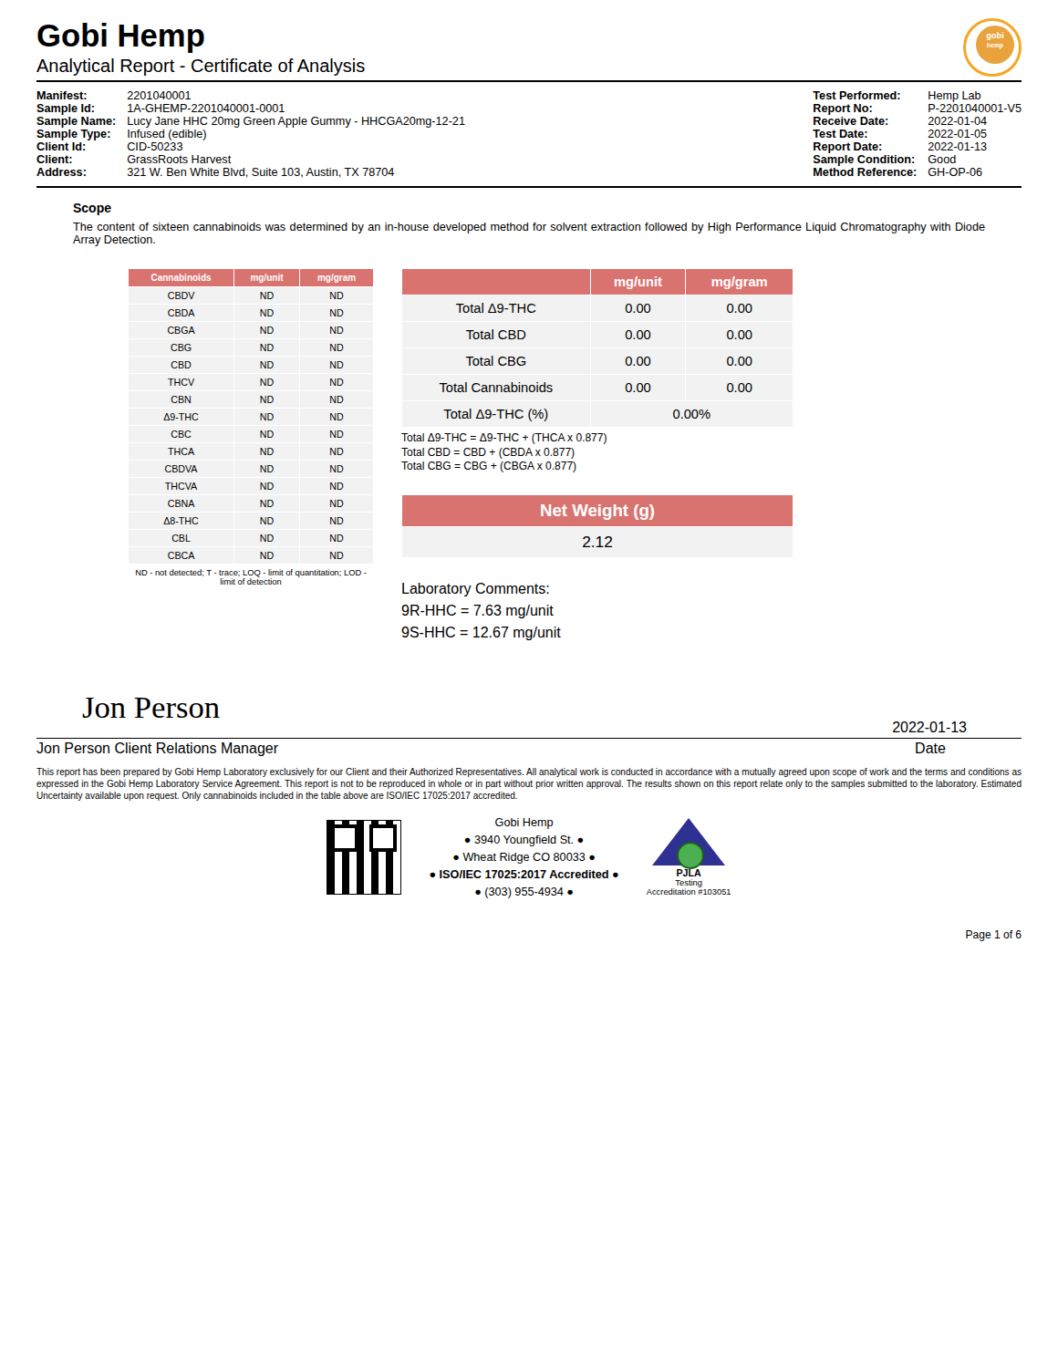Gobi Hemp
Analytical Report - Certificate of Analysis
gobi
hemp
Manifest:
2201040001
Sample Id:
1A-GHEMP-2201040001-0001
Sample Name:
Lucy Jane HHC 20mg Green Apple Gummy - HHCGA20mg-12-21
Sample Type:
Infused (edible)
Client Id:
CID-50233
Client:
GrassRoots Harvest
Address:
321 W. Ben White Blvd, Suite 103, Austin, TX 78704
Test Performed:
Hemp Lab
Report No:
P-2201040001-V5
Receive Date:
2022-01-04
Test Date:
2022-01-05
Report Date:
2022-01-13
Sample Condition:
Good
Method Reference:
GH-OP-06
Scope
The content of sixteen cannabinoids was determined by an in-house developed method for solvent extraction followed by High Performance Liquid Chromatography with Diode Array Detection.
| Cannabinoids | mg/unit | mg/gram |
| --- | --- | --- |
| CBDV | ND | ND |
| CBDA | ND | ND |
| CBGA | ND | ND |
| CBG | ND | ND |
| CBD | ND | ND |
| THCV | ND | ND |
| CBN | ND | ND |
| Δ9-THC | ND | ND |
| CBC | ND | ND |
| THCA | ND | ND |
| CBDVA | ND | ND |
| THCVA | ND | ND |
| CBNA | ND | ND |
| Δ8-THC | ND | ND |
| CBL | ND | ND |
| CBCA | ND | ND |
ND - not detected; T - trace; LOQ - limit of quantitation; LOD - limit of detection
| | mg/unit | mg/gram |
| --- | --- | --- |
| Total Δ9-THC | 0.00 | 0.00 |
| Total CBD | 0.00 | 0.00 |
| Total CBG | 0.00 | 0.00 |
| Total Cannabinoids | 0.00 | 0.00 |
| Total Δ9-THC (%) | 0.00% |
Total Δ9-THC = Δ9-THC + (THCA x 0.877)
Total CBD = CBD + (CBDA x 0.877)
Total CBG = CBG + (CBGA x 0.877)
| Net Weight (g) |
| --- |
| 2.12 |
Laboratory Comments:
9R-HHC = 7.63 mg/unit
9S-HHC = 12.67 mg/unit
Jon Person
2022-01-13
Jon Person Client Relations Manager
Date
This report has been prepared by Gobi Hemp Laboratory exclusively for our Client and their Authorized Representatives. All analytical work is conducted in accordance with a mutually agreed upon scope of work and the terms and conditions as expressed in the Gobi Hemp Laboratory Service Agreement. This report is not to be reproduced in whole or in part without prior written approval. The results shown on this report relate only to the samples submitted to the laboratory. Estimated Uncertainty available upon request. Only cannabinoids included in the table above are ISO/IEC 17025:2017 accredited.
Gobi Hemp
● 3940 Youngfield St. ●
● Wheat Ridge CO 80033 ●
● ISO/IEC 17025:2017 Accredited ●
● (303) 955-4934 ●
PJLA
Testing
Accreditation #103051
Page 1 of 6